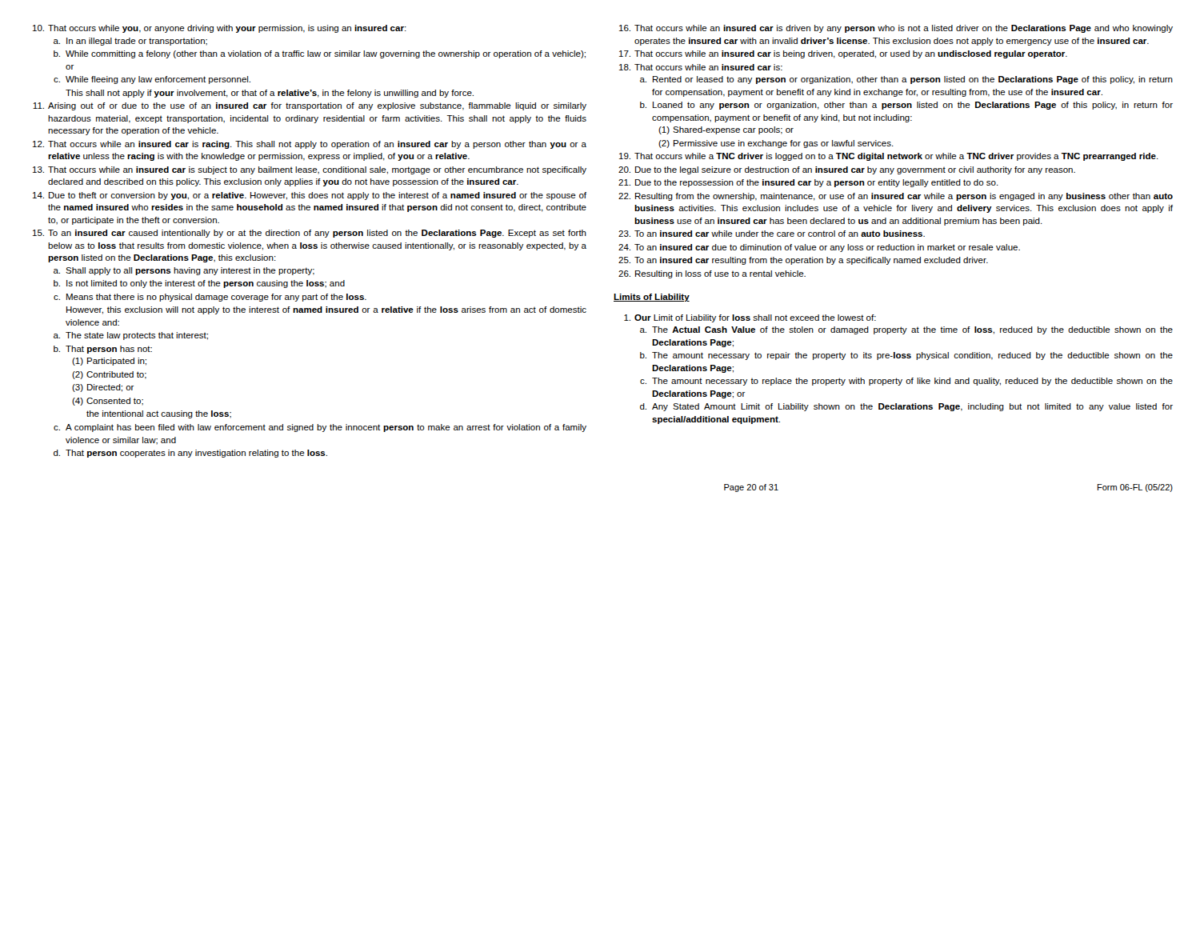10. That occurs while you, or anyone driving with your permission, is using an insured car:
a. In an illegal trade or transportation;
b. While committing a felony (other than a violation of a traffic law or similar law governing the ownership or operation of a vehicle); or
c. While fleeing any law enforcement personnel.
This shall not apply if your involvement, or that of a relative’s, in the felony is unwilling and by force.
11. Arising out of or due to the use of an insured car for transportation of any explosive substance, flammable liquid or similarly hazardous material, except transportation, incidental to ordinary residential or farm activities. This shall not apply to the fluids necessary for the operation of the vehicle.
12. That occurs while an insured car is racing. This shall not apply to operation of an insured car by a person other than you or a relative unless the racing is with the knowledge or permission, express or implied, of you or a relative.
13. That occurs while an insured car is subject to any bailment lease, conditional sale, mortgage or other encumbrance not specifically declared and described on this policy. This exclusion only applies if you do not have possession of the insured car.
14. Due to theft or conversion by you, or a relative. However, this does not apply to the interest of a named insured or the spouse of the named insured who resides in the same household as the named insured if that person did not consent to, direct, contribute to, or participate in the theft or conversion.
15. To an insured car caused intentionally by or at the direction of any person listed on the Declarations Page. Except as set forth below as to loss that results from domestic violence, when a loss is otherwise caused intentionally, or is reasonably expected, by a person listed on the Declarations Page, this exclusion:
a. Shall apply to all persons having any interest in the property;
b. Is not limited to only the interest of the person causing the loss; and
c. Means that there is no physical damage coverage for any part of the loss.
However, this exclusion will not apply to the interest of named insured or a relative if the loss arises from an act of domestic violence and:
a. The state law protects that interest;
b. That person has not:
(1) Participated in;
(2) Contributed to;
(3) Directed; or
(4) Consented to;
the intentional act causing the loss;
c. A complaint has been filed with law enforcement and signed by the innocent person to make an arrest for violation of a family violence or similar law; and
d. That person cooperates in any investigation relating to the loss.
16. That occurs while an insured car is driven by any person who is not a listed driver on the Declarations Page and who knowingly operates the insured car with an invalid driver’s license. This exclusion does not apply to emergency use of the insured car.
17. That occurs while an insured car is being driven, operated, or used by an undisclosed regular operator.
18. That occurs while an insured car is:
a. Rented or leased to any person or organization, other than a person listed on the Declarations Page of this policy, in return for compensation, payment or benefit of any kind in exchange for, or resulting from, the use of the insured car.
b. Loaned to any person or organization, other than a person listed on the Declarations Page of this policy, in return for compensation, payment or benefit of any kind, but not including:
(1) Shared-expense car pools; or
(2) Permissive use in exchange for gas or lawful services.
19. That occurs while a TNC driver is logged on to a TNC digital network or while a TNC driver provides a TNC prearranged ride.
20. Due to the legal seizure or destruction of an insured car by any government or civil authority for any reason.
21. Due to the repossession of the insured car by a person or entity legally entitled to do so.
22. Resulting from the ownership, maintenance, or use of an insured car while a person is engaged in any business other than auto business activities. This exclusion includes use of a vehicle for livery and delivery services. This exclusion does not apply if business use of an insured car has been declared to us and an additional premium has been paid.
23. To an insured car while under the care or control of an auto business.
24. To an insured car due to diminution of value or any loss or reduction in market or resale value.
25. To an insured car resulting from the operation by a specifically named excluded driver.
26. Resulting in loss of use to a rental vehicle.
Limits of Liability
1. Our Limit of Liability for loss shall not exceed the lowest of:
a. The Actual Cash Value of the stolen or damaged property at the time of loss, reduced by the deductible shown on the Declarations Page;
b. The amount necessary to repair the property to its pre-loss physical condition, reduced by the deductible shown on the Declarations Page;
c. The amount necessary to replace the property with property of like kind and quality, reduced by the deductible shown on the Declarations Page; or
d. Any Stated Amount Limit of Liability shown on the Declarations Page, including but not limited to any value listed for special/additional equipment.
Page 20 of 31
Form 06-FL (05/22)